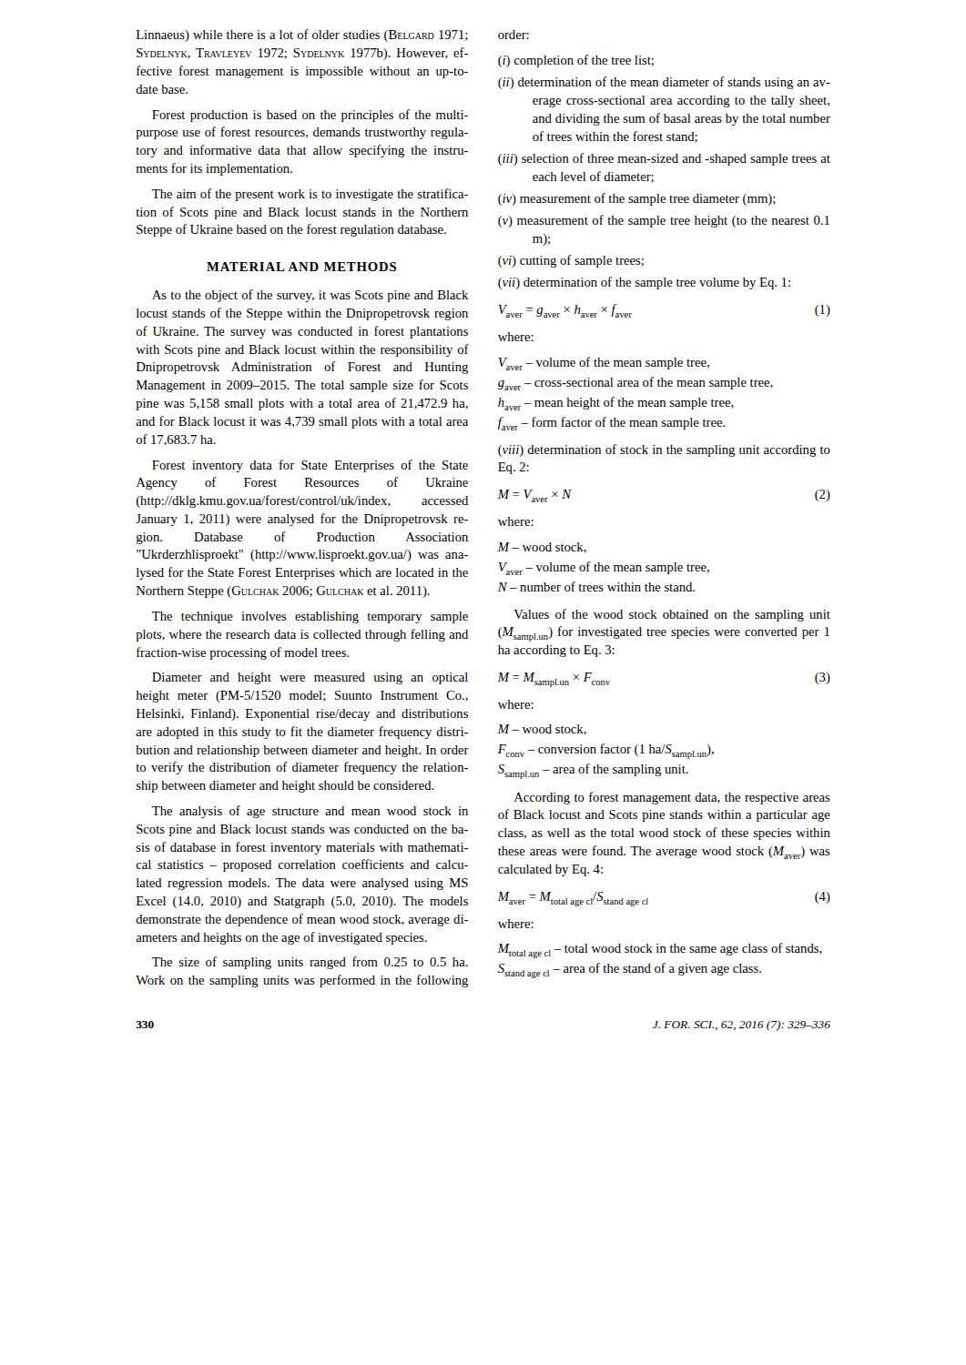Linnaeus) while there is a lot of older studies (Belgard 1971; Sydelnyk, Travleyev 1972; Sydelnyk 1977b). However, effective forest management is impossible without an up-to-date base.
Forest production is based on the principles of the multi-purpose use of forest resources, demands trustworthy regulatory and informative data that allow specifying the instruments for its implementation.
The aim of the present work is to investigate the stratification of Scots pine and Black locust stands in the Northern Steppe of Ukraine based on the forest regulation database.
Material and methods
As to the object of the survey, it was Scots pine and Black locust stands of the Steppe within the Dnipropetrovsk region of Ukraine. The survey was conducted in forest plantations with Scots pine and Black locust within the responsibility of Dnipropetrovsk Administration of Forest and Hunting Management in 2009–2015. The total sample size for Scots pine was 5,158 small plots with a total area of 21,472.9 ha, and for Black locust it was 4,739 small plots with a total area of 17,683.7 ha.
Forest inventory data for State Enterprises of the State Agency of Forest Resources of Ukraine (http://dklg.kmu.gov.ua/forest/control/uk/index, accessed January 1, 2011) were analysed for the Dnipropetrovsk region. Database of Production Association "Ukrderzhlisproekt" (http://www.lisproekt.gov.ua/) was analysed for the State Forest Enterprises which are located in the Northern Steppe (Gulchak 2006; Gulchak et al. 2011).
The technique involves establishing temporary sample plots, where the research data is collected through felling and fraction-wise processing of model trees.
Diameter and height were measured using an optical height meter (PM-5/1520 model; Suunto Instrument Co., Helsinki, Finland). Exponential rise/decay and distributions are adopted in this study to fit the diameter frequency distribution and relationship between diameter and height. In order to verify the distribution of diameter frequency the relationship between diameter and height should be considered.
The analysis of age structure and mean wood stock in Scots pine and Black locust stands was conducted on the basis of database in forest inventory materials with mathematical statistics – proposed correlation coefficients and calculated regression models. The data were analysed using MS Excel (14.0, 2010) and Statgraph (5.0, 2010). The models demonstrate the dependence of mean wood stock, average diameters and heights on the age of investigated species.
The size of sampling units ranged from 0.25 to 0.5 ha. Work on the sampling units was performed in the following order:
(i) completion of the tree list;
(ii) determination of the mean diameter of stands using an average cross-sectional area according to the tally sheet, and dividing the sum of basal areas by the total number of trees within the forest stand;
(iii) selection of three mean-sized and -shaped sample trees at each level of diameter;
(iv) measurement of the sample tree diameter (mm);
(v) measurement of the sample tree height (to the nearest 0.1 m);
(vi) cutting of sample trees;
(vii) determination of the sample tree volume by Eq. 1:
(1) Vaver = gaver × haver × faver
where:
Vaver
volume of the mean sample tree,
gaver
cross-sectional area of the mean sample tree,
haver
mean height of the mean sample tree,
faver
form factor of the mean sample tree.
(viii) determination of stock in the sampling unit according to Eq. 2:
(2) M = Vaver × N
where:
M
wood stock,
Vaver
volume of the mean sample tree,
N
number of trees within the stand.
Values of the wood stock obtained on the sampling unit (Msampl.un) for investigated tree species were converted per 1 ha according to Eq. 3:
(3) M = Msampl.un × Fconv
where:
M
wood stock,
Fconv
conversion factor (1 ha/Ssampl.un),
Ssampl.un
area of the sampling unit.
According to forest management data, the respective areas of Black locust and Scots pine stands within a particular age class, as well as the total wood stock of these species within these areas were found. The average wood stock (Maver) was calculated by Eq. 4:
(4) Maver = Mtotal age cl/Sstand age cl
where:
Mtotal age cl
total wood stock in the same age class of stands,
Sstand age cl
area of the stand of a given age class.
330 J. FOR. SCI., 62, 2016 (7): 329–336